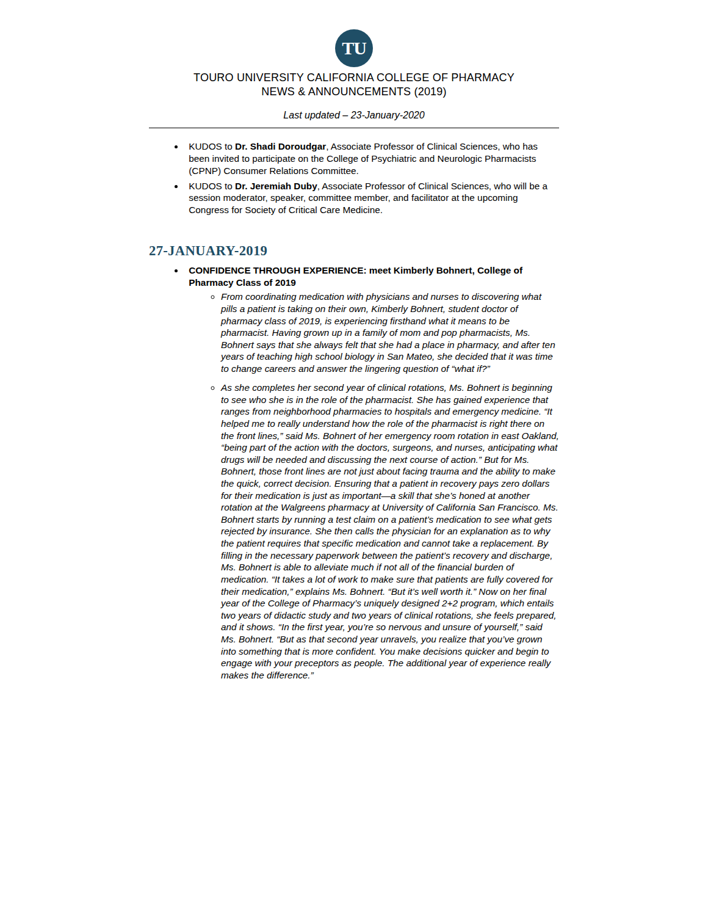TU
TOURO UNIVERSITY CALIFORNIA COLLEGE OF PHARMACY
NEWS & ANNOUNCEMENTS (2019)
Last updated – 23-January-2020
KUDOS to Dr. Shadi Doroudgar, Associate Professor of Clinical Sciences, who has been invited to participate on the College of Psychiatric and Neurologic Pharmacists (CPNP) Consumer Relations Committee.
KUDOS to Dr. Jeremiah Duby, Associate Professor of Clinical Sciences, who will be a session moderator, speaker, committee member, and facilitator at the upcoming Congress for Society of Critical Care Medicine.
27-JANUARY-2019
CONFIDENCE THROUGH EXPERIENCE: meet Kimberly Bohnert, College of Pharmacy Class of 2019
From coordinating medication with physicians and nurses to discovering what pills a patient is taking on their own, Kimberly Bohnert, student doctor of pharmacy class of 2019, is experiencing firsthand what it means to be pharmacist. Having grown up in a family of mom and pop pharmacists, Ms. Bohnert says that she always felt that she had a place in pharmacy, and after ten years of teaching high school biology in San Mateo, she decided that it was time to change careers and answer the lingering question of “what if?”
As she completes her second year of clinical rotations, Ms. Bohnert is beginning to see who she is in the role of the pharmacist. She has gained experience that ranges from neighborhood pharmacies to hospitals and emergency medicine. “It helped me to really understand how the role of the pharmacist is right there on the front lines,” said Ms. Bohnert of her emergency room rotation in east Oakland, “being part of the action with the doctors, surgeons, and nurses, anticipating what drugs will be needed and discussing the next course of action.” But for Ms. Bohnert, those front lines are not just about facing trauma and the ability to make the quick, correct decision. Ensuring that a patient in recovery pays zero dollars for their medication is just as important—a skill that she’s honed at another rotation at the Walgreens pharmacy at University of California San Francisco. Ms. Bohnert starts by running a test claim on a patient’s medication to see what gets rejected by insurance. She then calls the physician for an explanation as to why the patient requires that specific medication and cannot take a replacement. By filling in the necessary paperwork between the patient’s recovery and discharge, Ms. Bohnert is able to alleviate much if not all of the financial burden of medication. “It takes a lot of work to make sure that patients are fully covered for their medication,” explains Ms. Bohnert. “But it’s well worth it.” Now on her final year of the College of Pharmacy’s uniquely designed 2+2 program, which entails two years of didactic study and two years of clinical rotations, she feels prepared, and it shows. “In the first year, you’re so nervous and unsure of yourself,” said Ms. Bohnert. “But as that second year unravels, you realize that you’ve grown into something that is more confident. You make decisions quicker and begin to engage with your preceptors as people. The additional year of experience really makes the difference.”